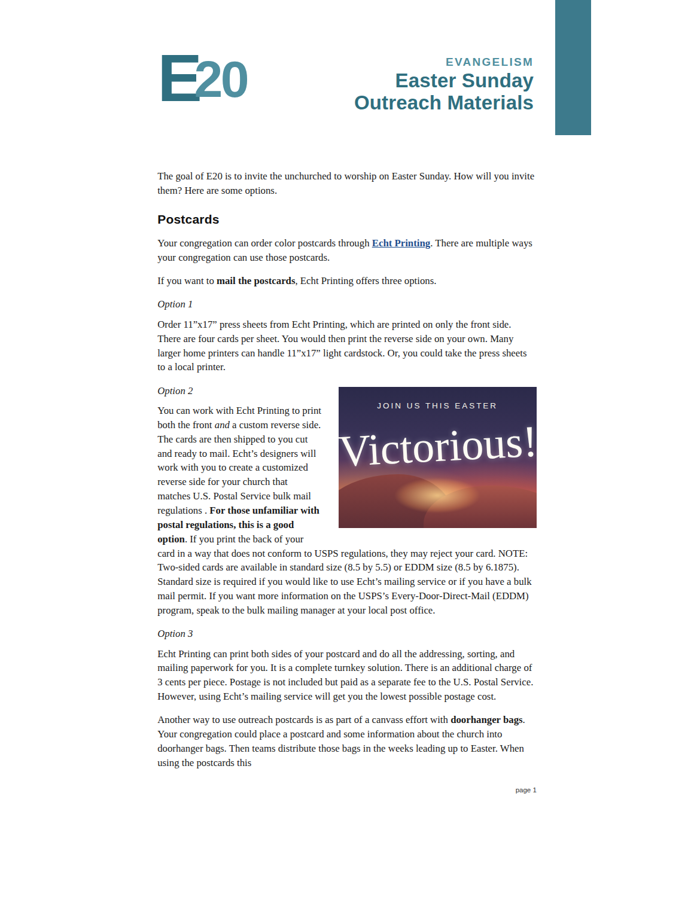E 20
EVANGELISM
Easter Sunday
Outreach Materials
The goal of E20 is to invite the unchurched to worship on Easter Sunday. How will you invite them? Here are some options.
Postcards
Your congregation can order color postcards through Echt Printing. There are multiple ways your congregation can use those postcards.
If you want to mail the postcards, Echt Printing offers three options.
Option 1
Order 11”x17” press sheets from Echt Printing, which are printed on only the front side. There are four cards per sheet. You would then print the reverse side on your own. Many larger home printers can handle 11”x17” light cardstock. Or, you could take the press sheets to a local printer.
Join us this Easter
Victorious!
Option 2
You can work with Echt Printing to print both the front and a custom reverse side. The cards are then shipped to you cut and ready to mail. Echt’s designers will work with you to create a customized reverse side for your church that matches U.S. Postal Service bulk mail regulations . For those unfamiliar with postal regulations, this is a good option. If you print the back of your card in a way that does not conform to USPS regulations, they may reject your card. NOTE: Two-sided cards are available in standard size (8.5 by 5.5) or EDDM size (8.5 by 6.1875). Standard size is required if you would like to use Echt’s mailing service or if you have a bulk mail permit. If you want more information on the USPS’s Every-Door-Direct-Mail (EDDM) program, speak to the bulk mailing manager at your local post office.
Option 3
Echt Printing can print both sides of your postcard and do all the addressing, sorting, and mailing paperwork for you. It is a complete turnkey solution. There is an additional charge of 3 cents per piece. Postage is not included but paid as a separate fee to the U.S. Postal Service. However, using Echt’s mailing service will get you the lowest possible postage cost.
Another way to use outreach postcards is as part of a canvass effort with doorhanger bags. Your congregation could place a postcard and some information about the church into doorhanger bags. Then teams distribute those bags in the weeks leading up to Easter. When using the postcards this
page 1